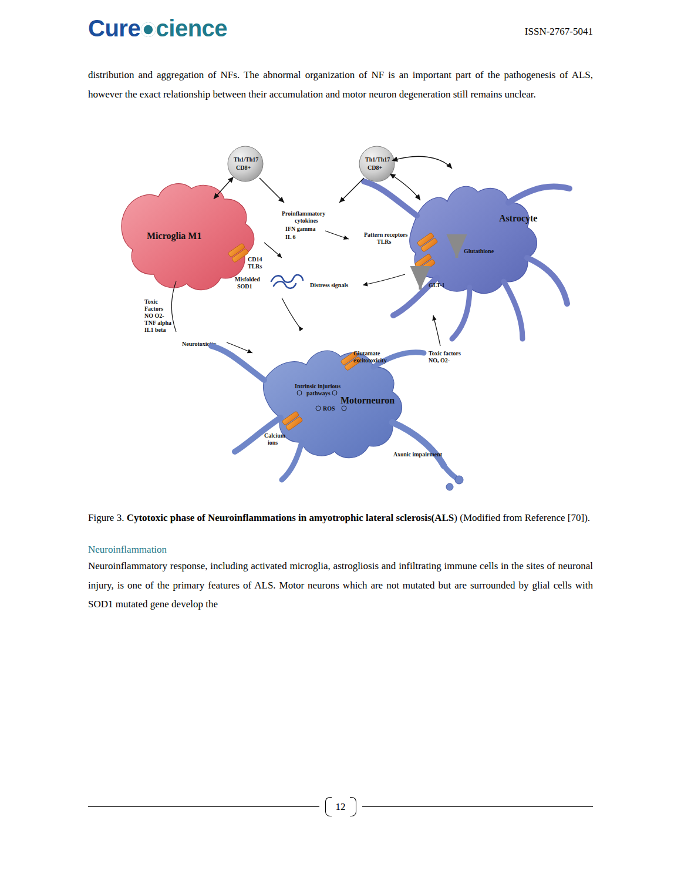Cure cience
ISSN-2767-5041
distribution and aggregation of NFs. The abnormal organization of NF is an important part of the pathogenesis of ALS, however the exact relationship between their accumulation and motor neuron degeneration still remains unclear.
Microglia M1 CD14 TLRs Astrocyte Pattern receptors TLRs Glutathione GLT-1 Th1/Th17 CD8+ Th1/Th17 CD8+ Proinflammatory cytokines IFN gamma IL 6 Misfolded SOD1 Distress signals Toxic Factors NO O2- TNF alpha IL1 beta Neurotoxicity Motorneuron Intrinsic injurious pathways ROS Calcium ions Glutamate excitotoxicity Axonic impairment Toxic factors NO, O2-
Figure 3. Cytotoxic phase of Neuroinflammations in amyotrophic lateral sclerosis(ALS) (Modified from Reference [70]).
Neuroinflammation
Neuroinflammatory response, including activated microglia, astrogliosis and infiltrating immune cells in the sites of neuronal injury, is one of the primary features of ALS. Motor neurons which are not mutated but are surrounded by glial cells with SOD1 mutated gene develop the
12